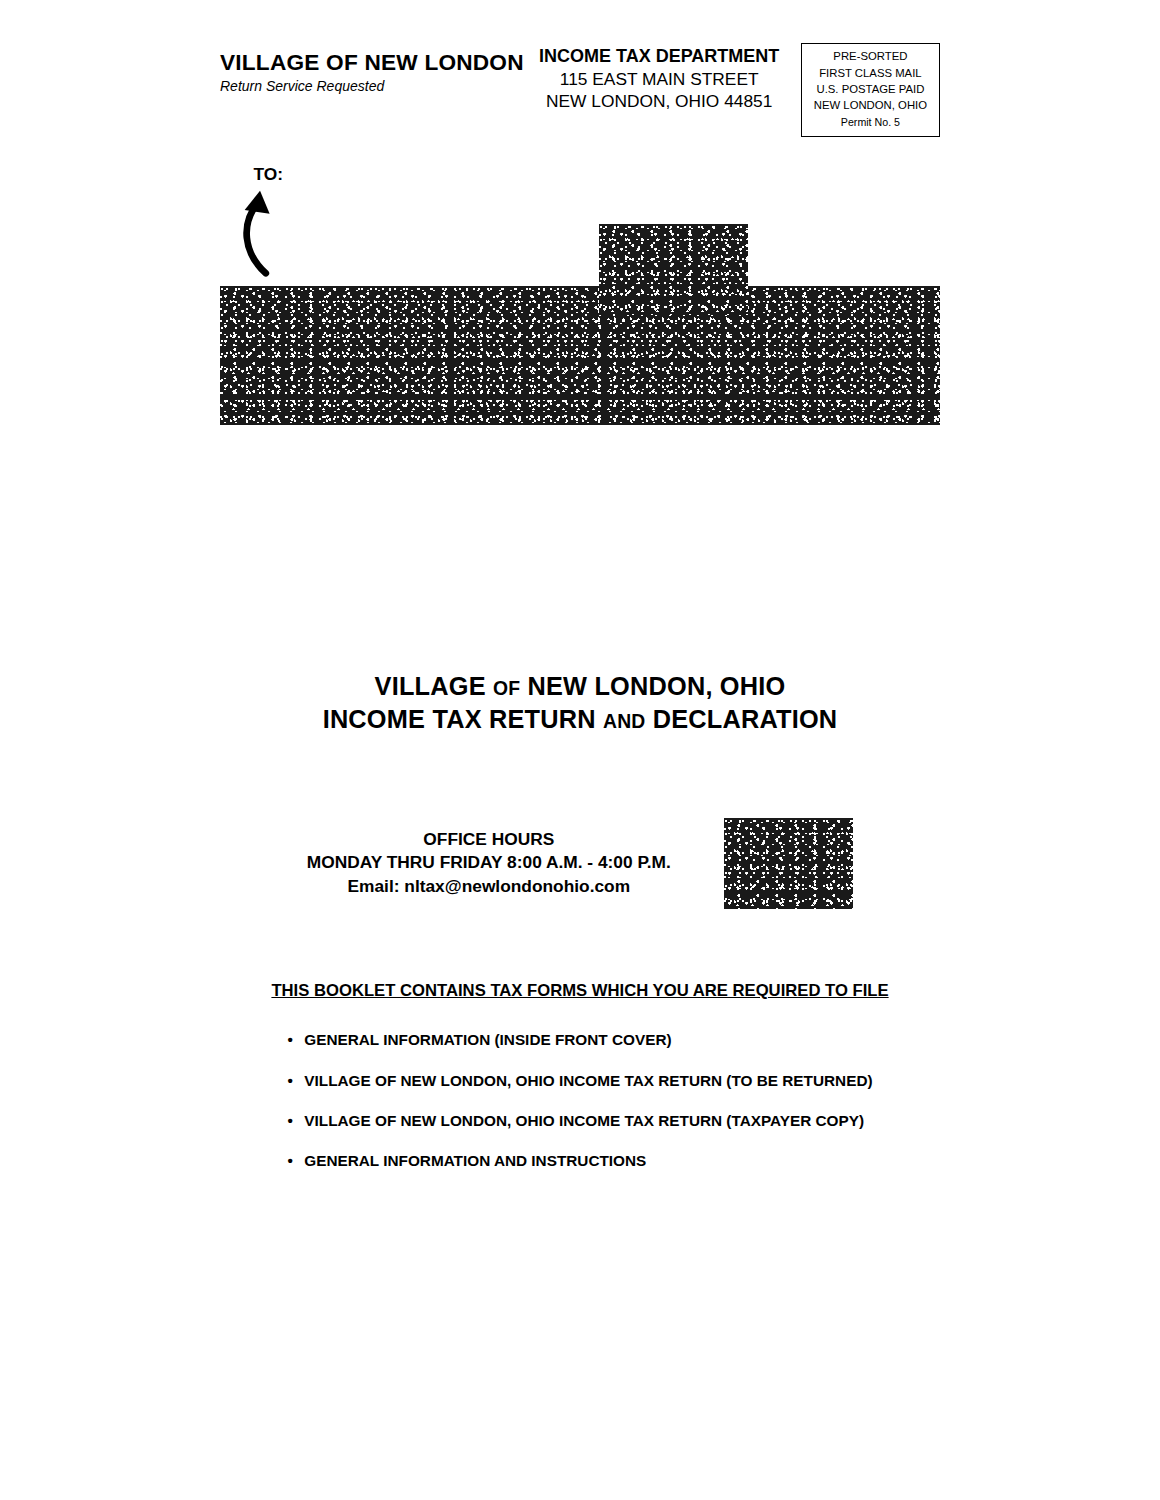VILLAGE OF NEW LONDON
Return Service Requested
INCOME TAX DEPARTMENT
115 EAST MAIN STREET
NEW LONDON, OHIO 44851
PRE-SORTED
FIRST CLASS MAIL
U.S. POSTAGE PAID
NEW LONDON, OHIO
Permit No. 5
TO:
VILLAGE OF NEW LONDON, OHIO
INCOME TAX RETURN AND DECLARATION
OFFICE HOURS
MONDAY THRU FRIDAY 8:00 A.M. - 4:00 P.M.
Email: nltax@newlondonohio.com
THIS BOOKLET CONTAINS TAX FORMS WHICH YOU ARE REQUIRED TO FILE
GENERAL INFORMATION (INSIDE FRONT COVER)
VILLAGE OF NEW LONDON, OHIO INCOME TAX RETURN (TO BE RETURNED)
VILLAGE OF NEW LONDON, OHIO INCOME TAX RETURN (TAXPAYER COPY)
GENERAL INFORMATION AND INSTRUCTIONS